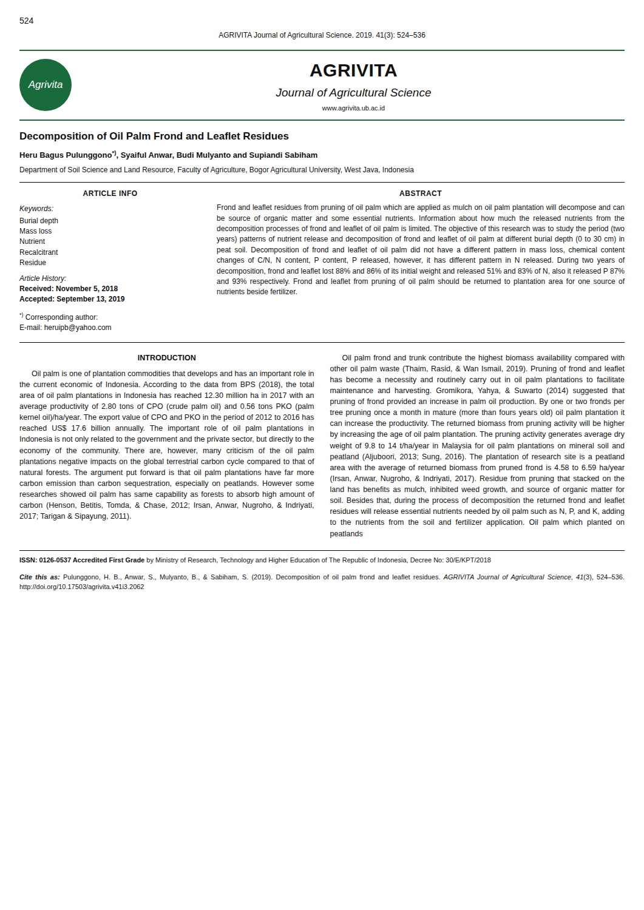524
AGRIVITA Journal of Agricultural Science. 2019. 41(3): 524–536
Agrivita
AGRIVITA
Journal of Agricultural Science
www.agrivita.ub.ac.id
Decomposition of Oil Palm Frond and Leaflet Residues
Heru Bagus Pulunggono*), Syaiful Anwar, Budi Mulyanto and Supiandi Sabiham
Department of Soil Science and Land Resource, Faculty of Agriculture, Bogor Agricultural University, West Java, Indonesia
Article Info
Keywords:
Burial depth
Mass loss
Nutrient
Recalcitrant
Residue
Article History:
Received: November 5, 2018
Accepted: September 13, 2019
*) Corresponding author:
E-mail: heruipb@yahoo.com
Abstract
Frond and leaflet residues from pruning of oil palm which are applied as mulch on oil palm plantation will decompose and can be source of organic matter and some essential nutrients. Information about how much the released nutrients from the decomposition processes of frond and leaflet of oil palm is limited. The objective of this research was to study the period (two years) patterns of nutrient release and decomposition of frond and leaflet of oil palm at different burial depth (0 to 30 cm) in peat soil. Decomposition of frond and leaflet of oil palm did not have a different pattern in mass loss, chemical content changes of C/N, N content, P content, P released, however, it has different pattern in N released. During two years of decomposition, frond and leaflet lost 88% and 86% of its initial weight and released 51% and 83% of N, also it released P 87% and 93% respectively. Frond and leaflet from pruning of oil palm should be returned to plantation area for one source of nutrients beside fertilizer.
Introduction
Oil palm is one of plantation commodities that develops and has an important role in the current economic of Indonesia. According to the data from BPS (2018), the total area of oil palm plantations in Indonesia has reached 12.30 million ha in 2017 with an average productivity of 2.80 tons of CPO (crude palm oil) and 0.56 tons PKO (palm kernel oil)/ha/year. The export value of CPO and PKO in the period of 2012 to 2016 has reached US$ 17.6 billion annually. The important role of oil palm plantations in Indonesia is not only related to the government and the private sector, but directly to the economy of the community. There are, however, many criticism of the oil palm plantations negative impacts on the global terrestrial carbon cycle compared to that of natural forests. The argument put forward is that oil palm plantations have far more carbon emission than carbon sequestration, especially on peatlands. However some researches showed oil palm has same capability as forests to absorb high amount of carbon (Henson, Betitis, Tomda, & Chase, 2012; Irsan, Anwar, Nugroho, & Indriyati, 2017; Tarigan & Sipayung, 2011).
Oil palm frond and trunk contribute the highest biomass availability compared with other oil palm waste (Thaim, Rasid, & Wan Ismail, 2019). Pruning of frond and leaflet has become a necessity and routinely carry out in oil palm plantations to facilitate maintenance and harvesting. Gromikora, Yahya, & Suwarto (2014) suggested that pruning of frond provided an increase in palm oil production. By one or two fronds per tree pruning once a month in mature (more than fours years old) oil palm plantation it can increase the productivity. The returned biomass from pruning activity will be higher by increasing the age of oil palm plantation. The pruning activity generates average dry weight of 9.8 to 14 t/ha/year in Malaysia for oil palm plantations on mineral soil and peatland (Aljuboori, 2013; Sung, 2016). The plantation of research site is a peatland area with the average of returned biomass from pruned frond is 4.58 to 6.59 ha/year (Irsan, Anwar, Nugroho, & Indriyati, 2017). Residue from pruning that stacked on the land has benefits as mulch, inhibited weed growth, and source of organic matter for soil. Besides that, during the process of decomposition the returned frond and leaflet residues will release essential nutrients needed by oil palm such as N, P, and K, adding to the nutrients from the soil and fertilizer application. Oil palm which planted on peatlands
ISSN: 0126-0537 Accredited First Grade by Ministry of Research, Technology and Higher Education of The Republic of Indonesia, Decree No: 30/E/KPT/2018
Cite this as: Pulunggono, H. B., Anwar, S., Mulyanto, B., & Sabiham, S. (2019). Decomposition of oil palm frond and leaflet residues. AGRIVITA Journal of Agricultural Science, 41(3), 524–536. http://doi.org/10.17503/agrivita.v41i3.2062